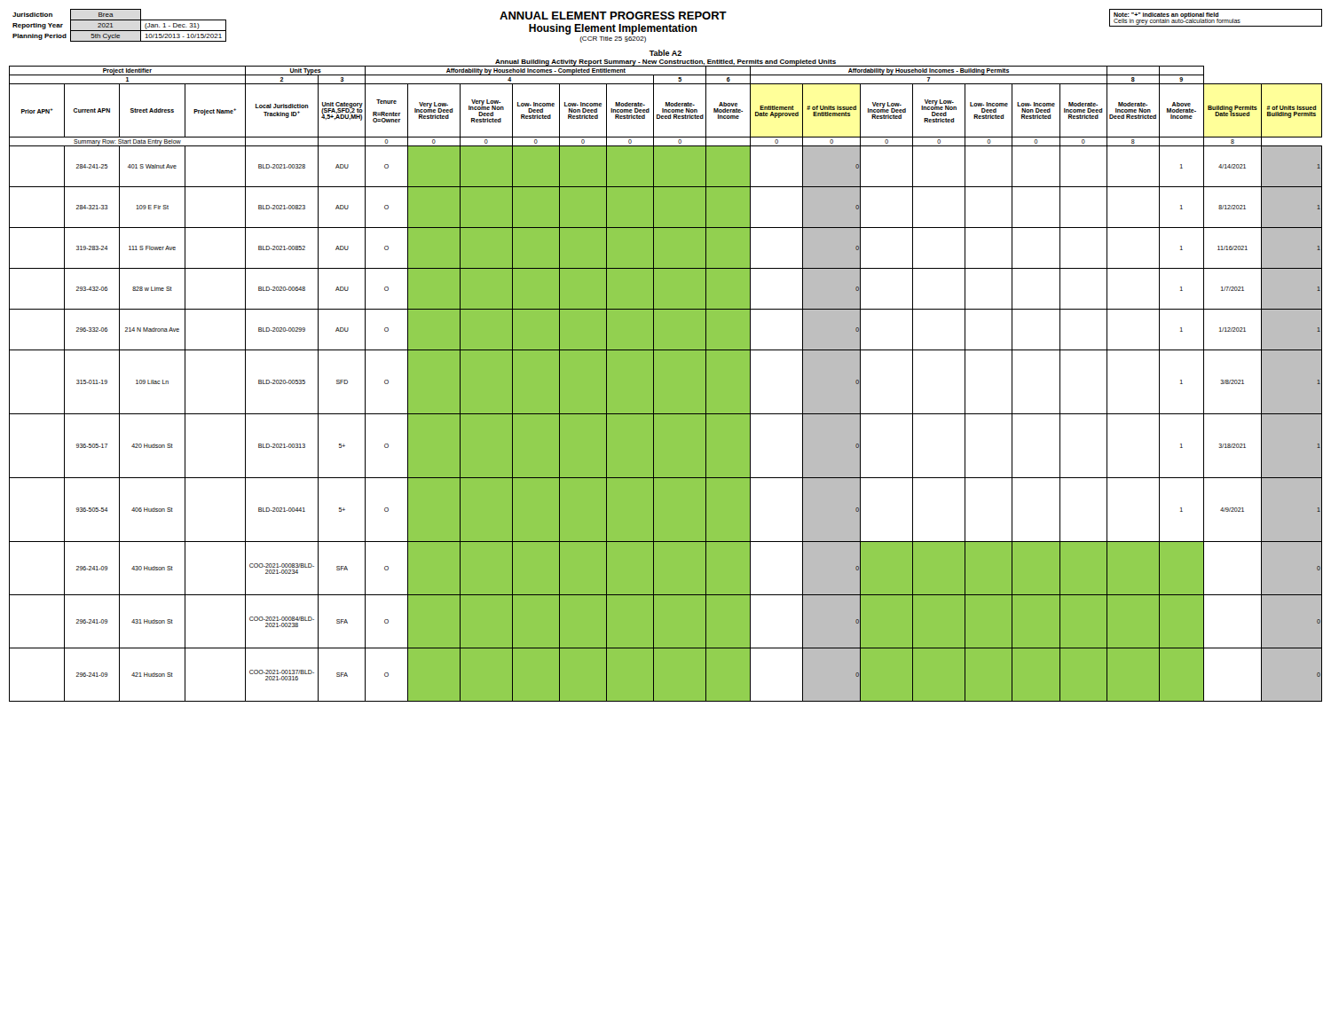| Jurisdiction | Brea | |
| Reporting Year | 2021 | (Jan. 1 - Dec. 31) |
| Planning Period | 5th Cycle | 10/15/2013 - 10/15/2021 |
ANNUAL ELEMENT PROGRESS REPORT
Housing Element Implementation
(CCR Title 25 §6202)
Note: "+" indicates an optional field
Cells in grey contain auto-calculation formulas
Table A2
Annual Building Activity Report Summary - New Construction, Entitled, Permits and Completed Units
| Project Identifier | Unit Types | Affordability by Household Incomes - Completed Entitlement | | Affordability by Household Incomes - Building Permits | | |
| --- | --- | --- | --- | --- | --- | --- |
| 1 | 2 | 3 | 4 | 5 | 6 | 7 | 8 | 9 |
| Prior APN + | Current APN | Street Address | Project Name + | Local Jurisdiction Tracking ID + | Unit Category (SFA,SFD,2 to 4,5+,ADU,MH) | Tenure R=Renter O=Owner | Very Low- Income Deed Restricted | Very Low- Income Non Deed Restricted | Low- Income Deed Restricted | Low- Income Non Deed Restricted | Moderate- Income Deed Restricted | Moderate- Income Non Deed Restricted | Above Moderate- Income | Entitlement Date Approved | # of Units issued Entitlements | Very Low- Income Deed Restricted | Very Low- Income Non Deed Restricted | Low- Income Deed Restricted | Low- Income Non Deed Restricted | Moderate- Income Deed Restricted | Moderate- Income Non Deed Restricted | Above Moderate- Income | Building Permits Date Issued | # of Units Issued Building Permits |
| Summary Row: Start Data Entry Below | | | 0 | 0 | 0 | 0 | 0 | 0 | 0 | | 0 | 0 | 0 | 0 | 0 | 0 | 0 | 8 | | 8 |
| | 284-241-25 | 401 S Walnut Ave | | BLD-2021-00328 | ADU | O | | | | | | | | | 0 | | | | | | | 1 | 4/14/2021 | 1 |
| | 284-321-33 | 109 E Fir St | | BLD-2021-00823 | ADU | O | | | | | | | | | 0 | | | | | | | 1 | 8/12/2021 | 1 |
| | 319-283-24 | 111 S Flower Ave | | BLD-2021-00852 | ADU | O | | | | | | | | | 0 | | | | | | | 1 | 11/16/2021 | 1 |
| | 293-432-06 | 828 w Lime St | | BLD-2020-00648 | ADU | O | | | | | | | | | 0 | | | | | | | 1 | 1/7/2021 | 1 |
| | 296-332-06 | 214 N Madrona Ave | | BLD-2020-00299 | ADU | O | | | | | | | | | 0 | | | | | | | 1 | 1/12/2021 | 1 |
| | 315-011-19 | 109 Lilac Ln | | BLD-2020-00535 | SFD | O | | | | | | | | | 0 | | | | | | | 1 | 3/8/2021 | 1 |
| | 936-505-17 | 420 Hudson St | | BLD-2021-00313 | 5+ | O | | | | | | | | | 0 | | | | | | | 1 | 3/18/2021 | 1 |
| | 936-505-54 | 406 Hudson St | | BLD-2021-00441 | 5+ | O | | | | | | | | | 0 | | | | | | | 1 | 4/9/2021 | 1 |
| | 296-241-09 | 430 Hudson St | | COO-2021-00083/BLD-2021-00234 | SFA | O | | | | | | | | | 0 | | | | | | | | | 0 |
| | 296-241-09 | 431 Hudson St | | COO-2021-00084/BLD-2021-00238 | SFA | O | | | | | | | | | 0 | | | | | | | | | 0 |
| | 296-241-09 | 421 Hudson St | | COO-2021-00137/BLD-2021-00316 | SFA | O | | | | | | | | | 0 | | | | | | | | | 0 |